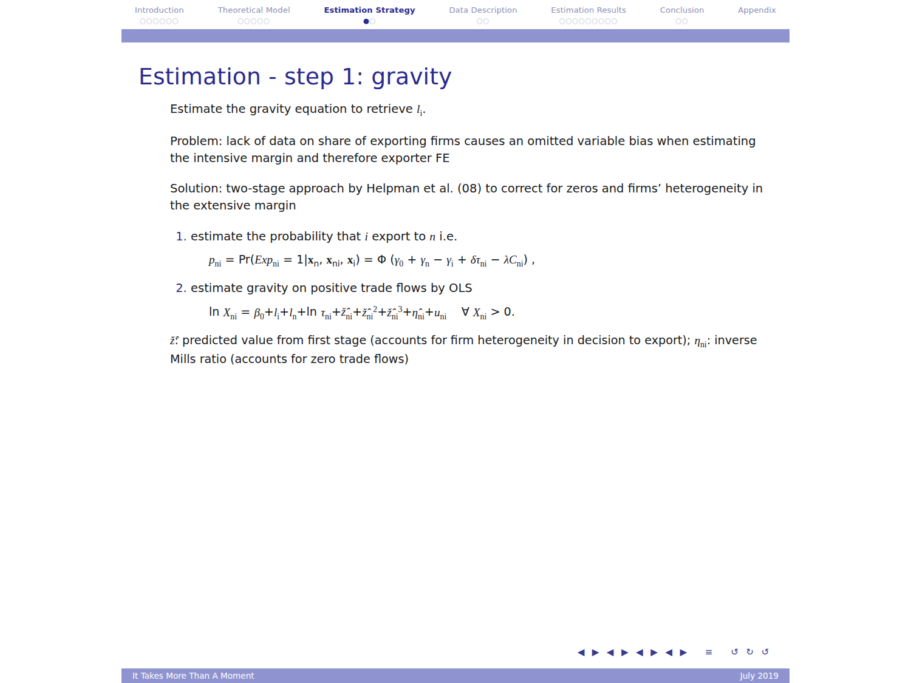Introduction ○○○○○○
Theoretical Model ○○○○○
Estimation Strategy ●○
Data Description ○○
Estimation Results ○○○○○○○○○
Conclusion ○○
Appendix
Estimation - step 1: gravity
Estimate the gravity equation to retrieve li.
Problem: lack of data on share of exporting firms causes an omitted variable bias when estimating the intensive margin and therefore exporter FE
Solution: two-stage approach by Helpman et al. (08) to correct for zeros and firms’ heterogeneity in the extensive margin
estimate the probability that i export to n i.e.
pni = Pr(Expni = 1|xn, xni, xi) = Φ (γ0 + γn − γi + δτni − λCni) ,
estimate gravity on positive trade flows by OLS
ln Xni = β0+li+ln+ln τni+ž̂ni+ž̂ni2+ž̂ni3+η̂ni+uni ∀ Xni > 0.
ž̂: predicted value from first stage (accounts for firm heterogeneity in decision to export); ηni: inverse Mills ratio (accounts for zero trade flows)
◀ ▶ ◀ ▶ ◀ ▶ ◀ ▶ ≡ ↺ ↻ ↺
It Takes More Than A Moment July 2019